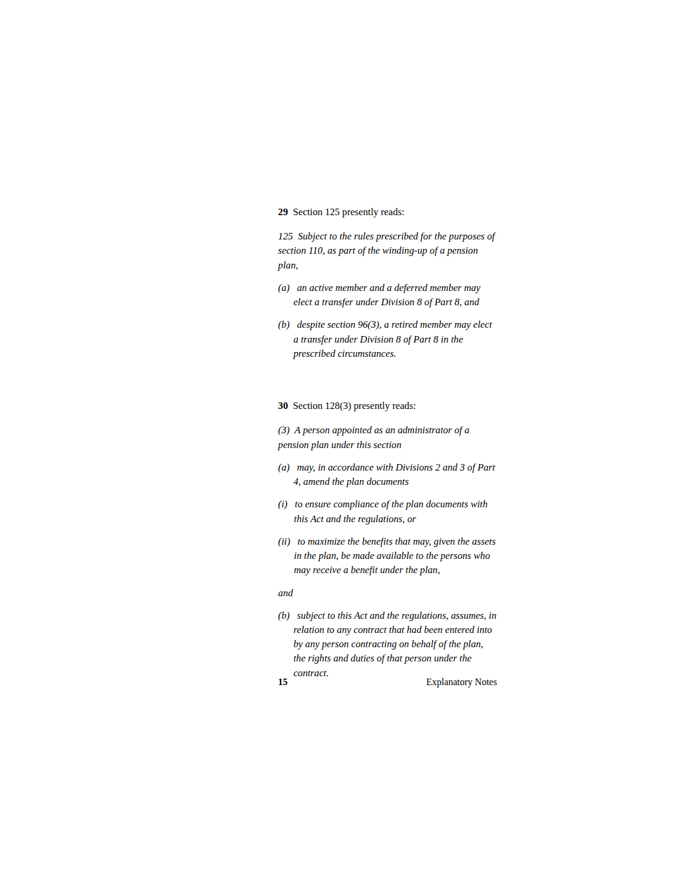29 Section 125 presently reads:
125 Subject to the rules prescribed for the purposes of section 110, as part of the winding-up of a pension plan,
(a) an active member and a deferred member may elect a transfer under Division 8 of Part 8, and
(b) despite section 96(3), a retired member may elect a transfer under Division 8 of Part 8 in the prescribed circumstances.
30 Section 128(3) presently reads:
(3) A person appointed as an administrator of a pension plan under this section
(a) may, in accordance with Divisions 2 and 3 of Part 4, amend the plan documents
(i) to ensure compliance of the plan documents with this Act and the regulations, or
(ii) to maximize the benefits that may, given the assets in the plan, be made available to the persons who may receive a benefit under the plan,
and
(b) subject to this Act and the regulations, assumes, in relation to any contract that had been entered into by any person contracting on behalf of the plan, the rights and duties of that person under the contract.
15 Explanatory Notes